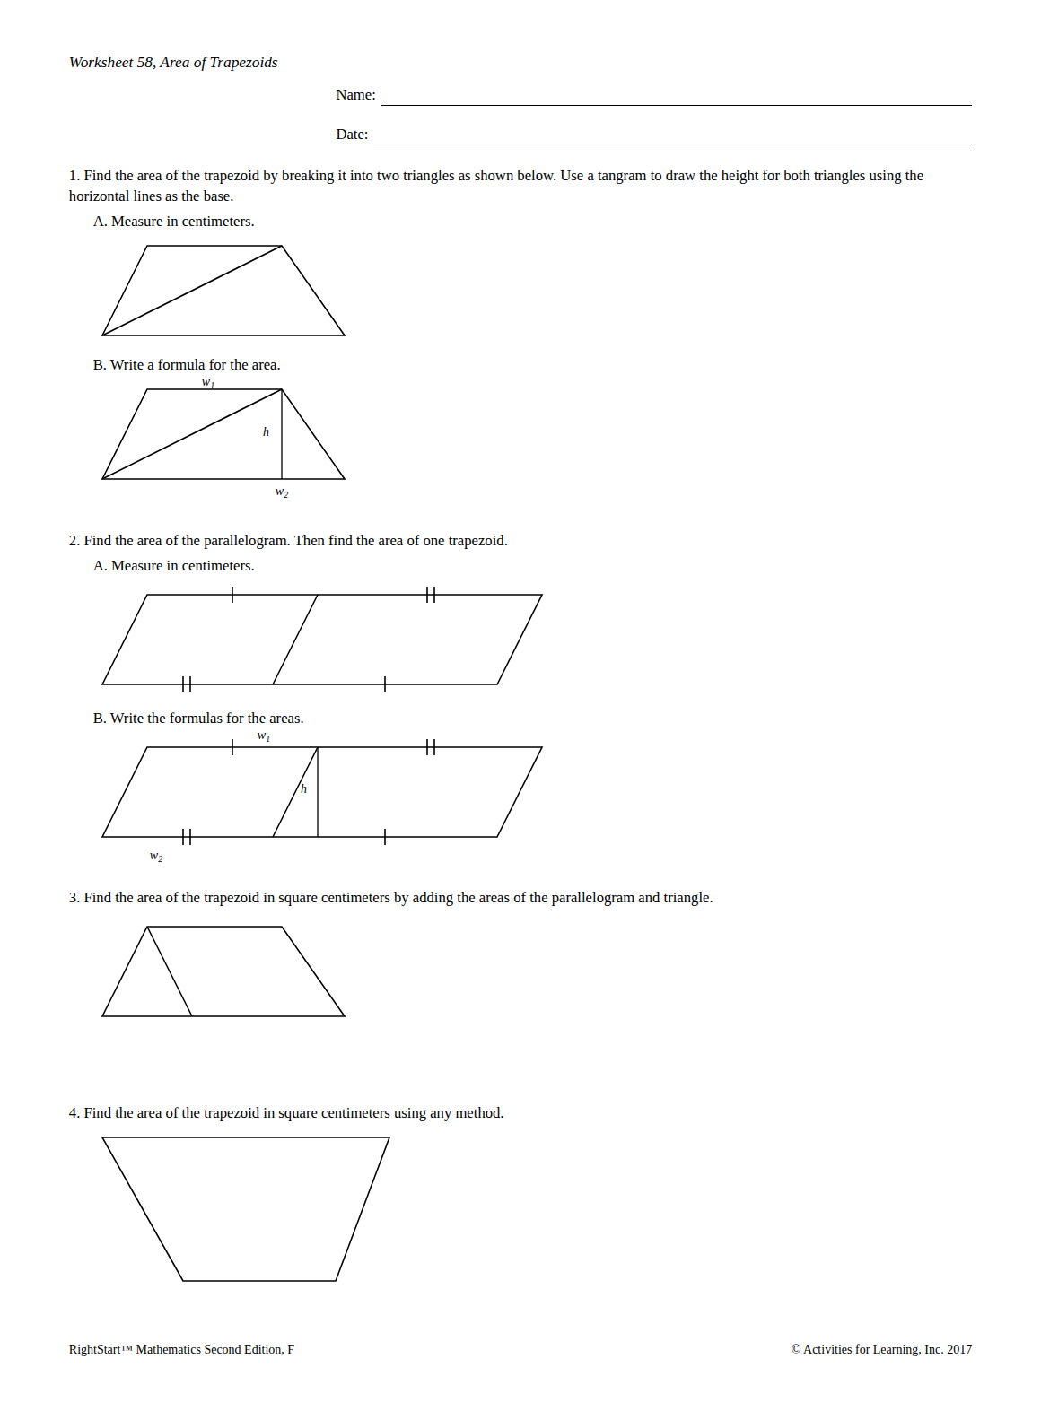Worksheet 58, Area of Trapezoids
Name:
Date:
1. Find the area of the trapezoid by breaking it into two triangles as shown below. Use a tangram to draw the height for both triangles using the horizontal lines as the base.
A. Measure in centimeters.
B. Write a formula for the area.
w1 h w2
2. Find the area of the parallelogram. Then find the area of one trapezoid.
A. Measure in centimeters.
B. Write the formulas for the areas.
w1 h w2
3. Find the area of the trapezoid in square centimeters by adding the areas of the parallelogram and triangle.
4. Find the area of the trapezoid in square centimeters using any method.
RightStart™ Mathematics Second Edition, F
© Activities for Learning, Inc. 2017